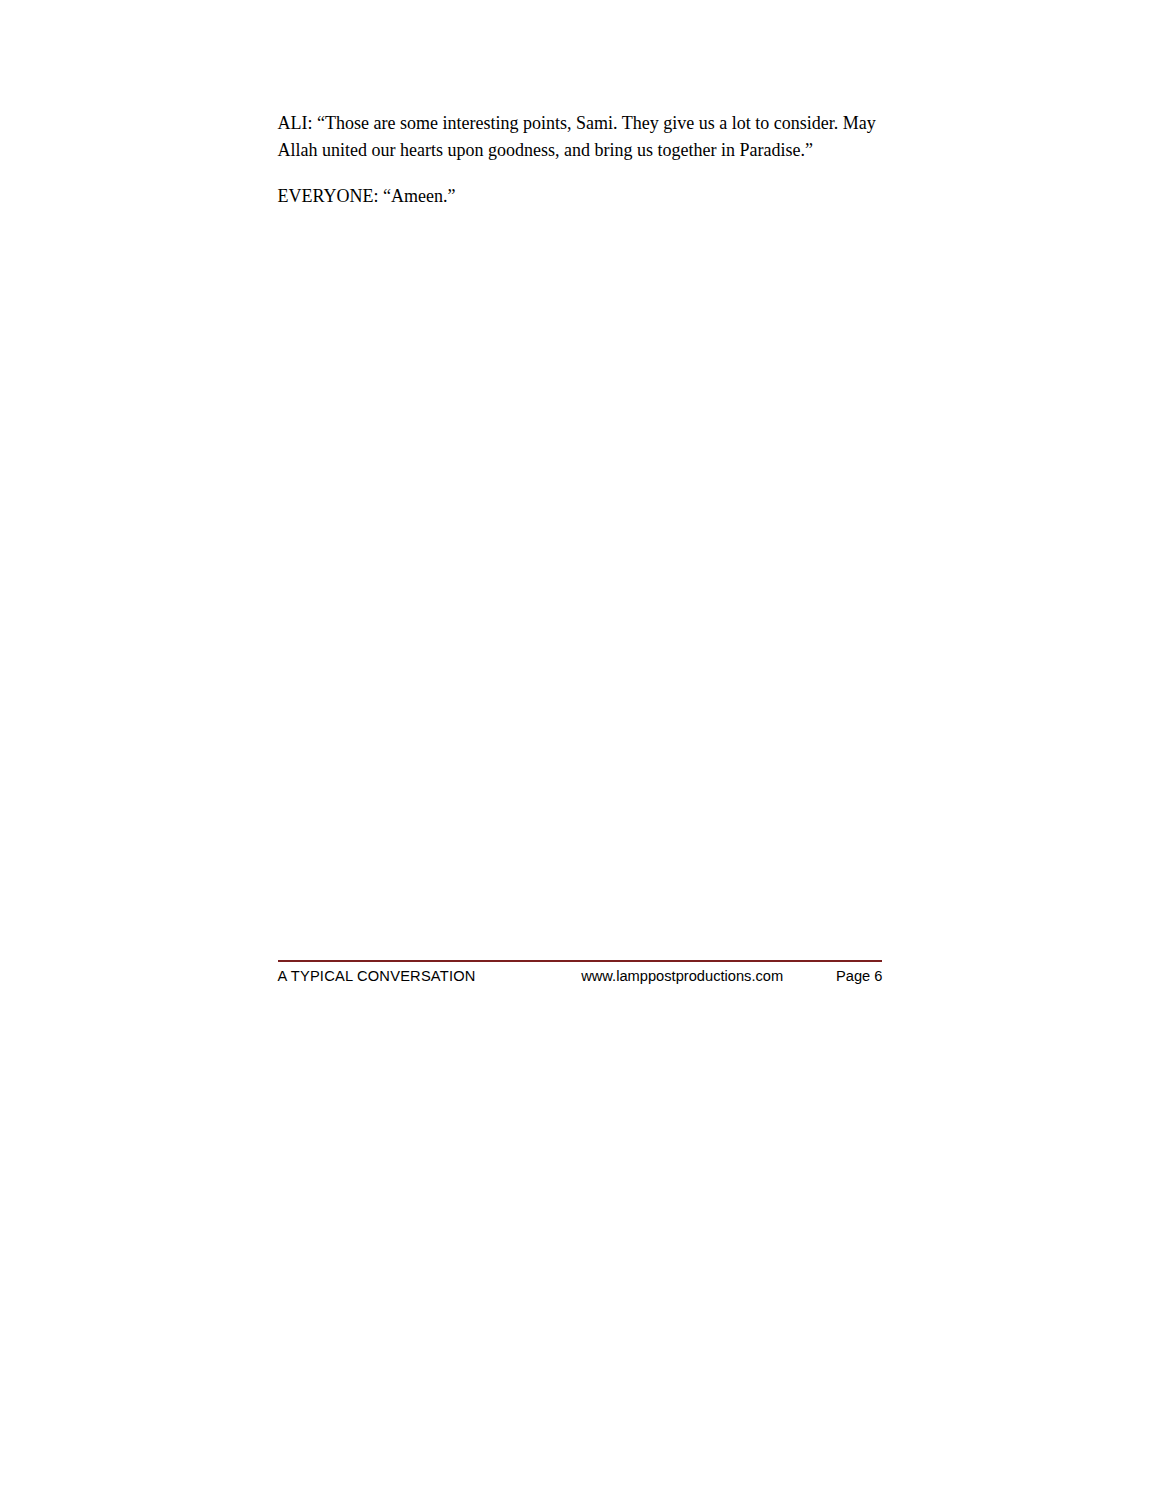ALI: “Those are some interesting points, Sami. They give us a lot to consider. May Allah united our hearts upon goodness, and bring us together in Paradise.”
EVERYONE: “Ameen.”
A TYPICAL CONVERSATION www.lamppostproductions.com Page 6